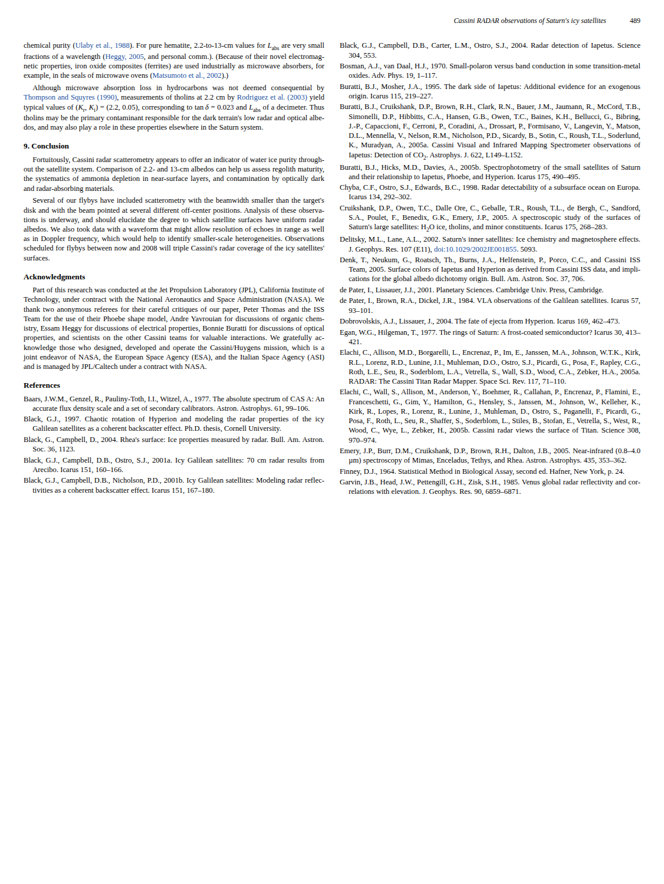Cassini RADAR observations of Saturn's icy satellites 489
chemical purity (Ulaby et al., 1988). For pure hematite, 2.2-to-13-cm values for Labs are very small fractions of a wavelength (Heggy, 2005, and personal comm.). (Because of their novel electromagnetic properties, iron oxide composites (ferrites) are used industrially as microwave absorbers, for example, in the seals of microwave ovens (Matsumoto et al., 2002).)
Although microwave absorption loss in hydrocarbons was not deemed consequential by Thompson and Squyres (1990), measurements of tholins at 2.2 cm by Rodriguez et al. (2003) yield typical values of (Kr, Ki) = (2.2, 0.05), corresponding to tan δ = 0.023 and Labs of a decimeter. Thus tholins may be the primary contaminant responsible for the dark terrain's low radar and optical albedos, and may also play a role in these properties elsewhere in the Saturn system.
9. Conclusion
Fortuitously, Cassini radar scatterometry appears to offer an indicator of water ice purity throughout the satellite system. Comparison of 2.2- and 13-cm albedos can help us assess regolith maturity, the systematics of ammonia depletion in near-surface layers, and contamination by optically dark and radar-absorbing materials.
Several of our flybys have included scatterometry with the beamwidth smaller than the target's disk and with the beam pointed at several different off-center positions. Analysis of these observations is underway, and should elucidate the degree to which satellite surfaces have uniform radar albedos. We also took data with a waveform that might allow resolution of echoes in range as well as in Doppler frequency, which would help to identify smaller-scale heterogeneities. Observations scheduled for flybys between now and 2008 will triple Cassini's radar coverage of the icy satellites' surfaces.
Acknowledgments
Part of this research was conducted at the Jet Propulsion Laboratory (JPL), California Institute of Technology, under contract with the National Aeronautics and Space Administration (NASA). We thank two anonymous referees for their careful critiques of our paper, Peter Thomas and the ISS Team for the use of their Phoebe shape model, Andre Yavrouian for discussions of organic chemistry, Essam Heggy for discussions of electrical properties, Bonnie Buratti for discussions of optical properties, and scientists on the other Cassini teams for valuable interactions. We gratefully acknowledge those who designed, developed and operate the Cassini/Huygens mission, which is a joint endeavor of NASA, the European Space Agency (ESA), and the Italian Space Agency (ASI) and is managed by JPL/Caltech under a contract with NASA.
References
Baars, J.W.M., Genzel, R., Pauliny-Toth, I.I., Witzel, A., 1977. The absolute spectrum of CAS A: An accurate flux density scale and a set of secondary calibrators. Astron. Astrophys. 61, 99–106.
Black, G.J., 1997. Chaotic rotation of Hyperion and modeling the radar properties of the icy Galilean satellites as a coherent backscatter effect. Ph.D. thesis, Cornell University.
Black, G., Campbell, D., 2004. Rhea's surface: Ice properties measured by radar. Bull. Am. Astron. Soc. 36, 1123.
Black, G.J., Campbell, D.B., Ostro, S.J., 2001a. Icy Galilean satellites: 70 cm radar results from Arecibo. Icarus 151, 160–166.
Black, G.J., Campbell, D.B., Nicholson, P.D., 2001b. Icy Galilean satellites: Modeling radar reflectivities as a coherent backscatter effect. Icarus 151, 167–180.
Black, G.J., Campbell, D.B., Carter, L.M., Ostro, S.J., 2004. Radar detection of Iapetus. Science 304, 553.
Bosman, A.J., van Daal, H.J., 1970. Small-polaron versus band conduction in some transition-metal oxides. Adv. Phys. 19, 1–117.
Buratti, B.J., Mosher, J.A., 1995. The dark side of Iapetus: Additional evidence for an exogenous origin. Icarus 115, 219–227.
Buratti, B.J., Cruikshank, D.P., Brown, R.H., Clark, R.N., Bauer, J.M., Jaumann, R., McCord, T.B., Simonelli, D.P., Hibbitts, C.A., Hansen, G.B., Owen, T.C., Baines, K.H., Bellucci, G., Bibring, J.-P., Capaccioni, F., Cerroni, P., Coradini, A., Drossart, P., Formisano, V., Langevin, Y., Matson, D.L., Mennella, V., Nelson, R.M., Nicholson, P.D., Sicardy, B., Sotin, C., Roush, T.L., Soderlund, K., Muradyan, A., 2005a. Cassini Visual and Infrared Mapping Spectrometer observations of Iapetus: Detection of CO2. Astrophys. J. 622, L149–L152.
Buratti, B.J., Hicks, M.D., Davies, A., 2005b. Spectrophotometry of the small satellites of Saturn and their relationship to Iapetus, Phoebe, and Hyperion. Icarus 175, 490–495.
Chyba, C.F., Ostro, S.J., Edwards, B.C., 1998. Radar detectability of a subsurface ocean on Europa. Icarus 134, 292–302.
Cruikshank, D.P., Owen, T.C., Dalle Ore, C., Geballe, T.R., Roush, T.L., de Bergh, C., Sandford, S.A., Poulet, F., Benedix, G.K., Emery, J.P., 2005. A spectroscopic study of the surfaces of Saturn's large satellites: H2 O ice, tholins, and minor constituents. Icarus 175, 268–283.
Delitsky, M.L., Lane, A.L., 2002. Saturn's inner satellites: Ice chemistry and magnetosphere effects. J. Geophys. Res. 107 (E11), doi:10.1029/2002JE001855. 5093.
Denk, T., Neukum, G., Roatsch, Th., Burns, J.A., Helfenstein, P., Porco, C.C., and Cassini ISS Team, 2005. Surface colors of Iapetus and Hyperion as derived from Cassini ISS data, and implications for the global albedo dichotomy origin. Bull. Am. Astron. Soc. 37, 706.
de Pater, I., Lissauer, J.J., 2001. Planetary Sciences. Cambridge Univ. Press, Cambridge.
de Pater, I., Brown, R.A., Dickel, J.R., 1984. VLA observations of the Galilean satellites. Icarus 57, 93–101.
Dobrovolskis, A.J., Lissauer, J., 2004. The fate of ejecta from Hyperion. Icarus 169, 462–473.
Egan, W.G., Hilgeman, T., 1977. The rings of Saturn: A frost-coated semiconductor? Icarus 30, 413–421.
Elachi, C., Allison, M.D., Borgarelli, L., Encrenaz, P., Im, E., Janssen, M.A., Johnson, W.T.K., Kirk, R.L., Lorenz, R.D., Lunine, J.I., Muhleman, D.O., Ostro, S.J., Picardi, G., Posa, F., Rapley, C.G., Roth, L.E., Seu, R., Soderblom, L.A., Vetrella, S., Wall, S.D., Wood, C.A., Zebker, H.A., 2005a. RADAR: The Cassini Titan Radar Mapper. Space Sci. Rev. 117, 71–110.
Elachi, C., Wall, S., Allison, M., Anderson, Y., Boehmer, R., Callahan, P., Encrenaz, P., Flamini, E., Franceschetti, G., Gim, Y., Hamilton, G., Hensley, S., Janssen, M., Johnson, W., Kelleher, K., Kirk, R., Lopes, R., Lorenz, R., Lunine, J., Muhleman, D., Ostro, S., Paganelli, F., Picardi, G., Posa, F., Roth, L., Seu, R., Shaffer, S., Soderblom, L., Stiles, B., Stofan, E., Vetrella, S., West, R., Wood, C., Wye, L., Zebker, H., 2005b. Cassini radar views the surface of Titan. Science 308, 970–974.
Emery, J.P., Burr, D.M., Cruikshank, D.P., Brown, R.H., Dalton, J.B., 2005. Near-infrared (0.8–4.0 µm) spectroscopy of Mimas, Enceladus, Tethys, and Rhea. Astron. Astrophys. 435, 353–362.
Finney, D.J., 1964. Statistical Method in Biological Assay, second ed. Hafner, New York, p. 24.
Garvin, J.B., Head, J.W., Pettengill, G.H., Zisk, S.H., 1985. Venus global radar reflectivity and correlations with elevation. J. Geophys. Res. 90, 6859–6871.